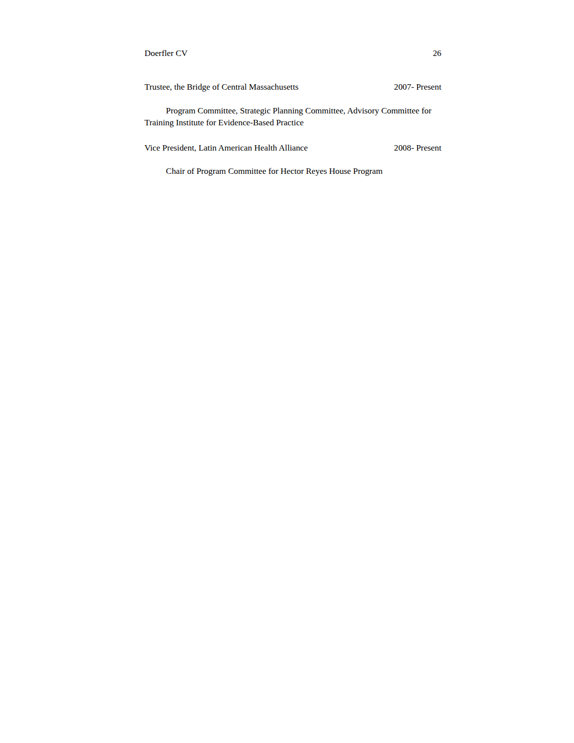Doerfler CV
26
Trustee, the Bridge of Central Massachusetts
2007- Present
Program Committee, Strategic Planning Committee, Advisory Committee for Training Institute for Evidence-Based Practice
Vice President, Latin American Health Alliance
2008- Present
Chair of Program Committee for Hector Reyes House Program